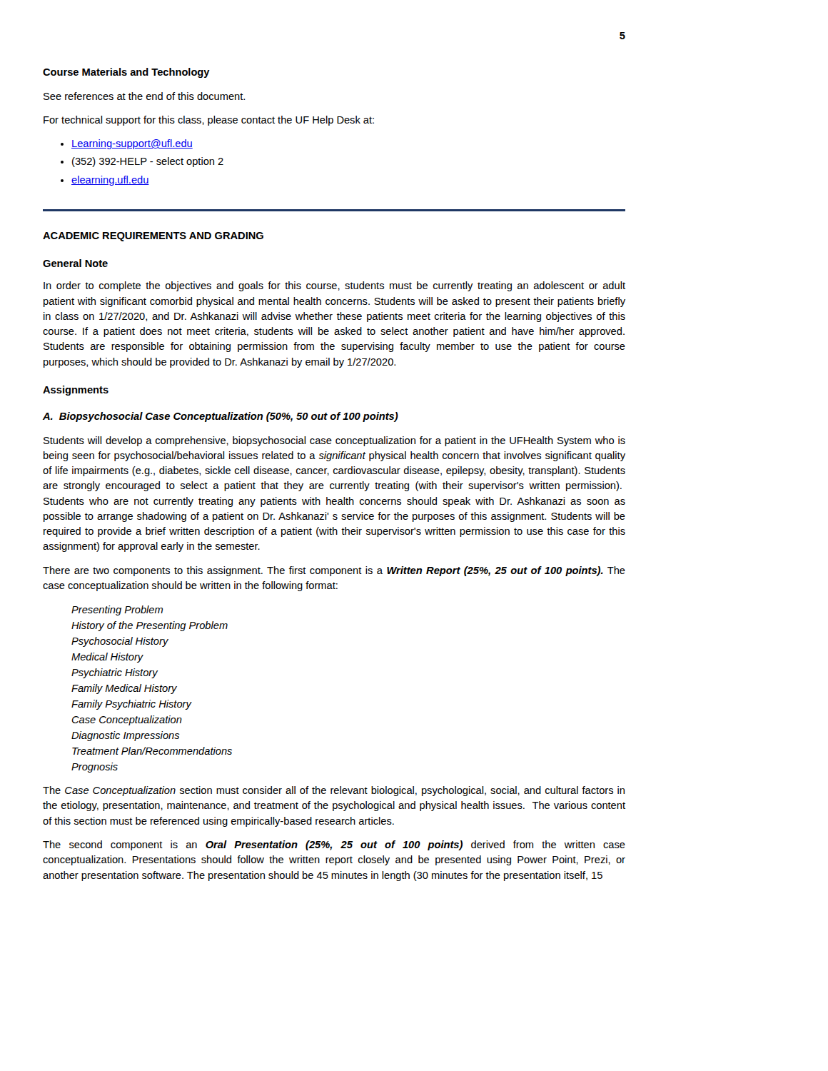5
Course Materials and Technology
See references at the end of this document.
For technical support for this class, please contact the UF Help Desk at:
Learning-support@ufl.edu
(352) 392-HELP - select option 2
elearning.ufl.edu
ACADEMIC REQUIREMENTS AND GRADING
General Note
In order to complete the objectives and goals for this course, students must be currently treating an adolescent or adult patient with significant comorbid physical and mental health concerns. Students will be asked to present their patients briefly in class on 1/27/2020, and Dr. Ashkanazi will advise whether these patients meet criteria for the learning objectives of this course. If a patient does not meet criteria, students will be asked to select another patient and have him/her approved. Students are responsible for obtaining permission from the supervising faculty member to use the patient for course purposes, which should be provided to Dr. Ashkanazi by email by 1/27/2020.
Assignments
A. Biopsychosocial Case Conceptualization (50%, 50 out of 100 points)
Students will develop a comprehensive, biopsychosocial case conceptualization for a patient in the UFHealth System who is being seen for psychosocial/behavioral issues related to a significant physical health concern that involves significant quality of life impairments (e.g., diabetes, sickle cell disease, cancer, cardiovascular disease, epilepsy, obesity, transplant). Students are strongly encouraged to select a patient that they are currently treating (with their supervisor's written permission). Students who are not currently treating any patients with health concerns should speak with Dr. Ashkanazi as soon as possible to arrange shadowing of a patient on Dr. Ashkanazi' s service for the purposes of this assignment. Students will be required to provide a brief written description of a patient (with their supervisor's written permission to use this case for this assignment) for approval early in the semester.
There are two components to this assignment. The first component is a Written Report (25%, 25 out of 100 points). The case conceptualization should be written in the following format:
Presenting Problem
History of the Presenting Problem
Psychosocial History
Medical History
Psychiatric History
Family Medical History
Family Psychiatric History
Case Conceptualization
Diagnostic Impressions
Treatment Plan/Recommendations
Prognosis
The Case Conceptualization section must consider all of the relevant biological, psychological, social, and cultural factors in the etiology, presentation, maintenance, and treatment of the psychological and physical health issues. The various content of this section must be referenced using empirically-based research articles.
The second component is an Oral Presentation (25%, 25 out of 100 points) derived from the written case conceptualization. Presentations should follow the written report closely and be presented using Power Point, Prezi, or another presentation software. The presentation should be 45 minutes in length (30 minutes for the presentation itself, 15